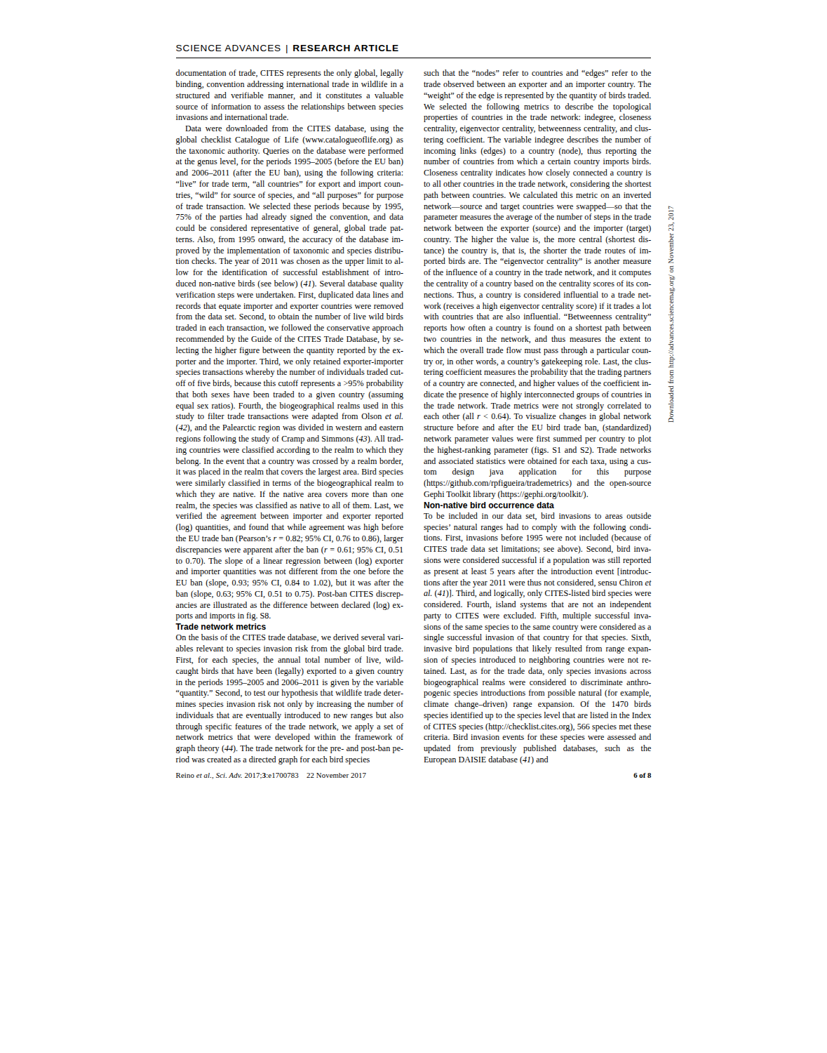SCIENCE ADVANCES|RESEARCH ARTICLE
Downloaded from http://advances.sciencemag.org/ on November 23, 2017
documentation of trade, CITES represents the only global, legally binding, convention addressing international trade in wildlife in a structured and verifiable manner, and it constitutes a valuable source of information to assess the relationships between species invasions and international trade.
Data were downloaded from the CITES database, using the global checklist Catalogue of Life (www.catalogueoflife.org) as the taxonomic authority. Queries on the database were performed at the genus level, for the periods 1995–2005 (before the EU ban) and 2006–2011 (after the EU ban), using the following criteria: “live” for trade term, “all countries” for export and import countries, “wild” for source of species, and “all purposes” for purpose of trade transaction. We selected these periods because by 1995, 75% of the parties had already signed the convention, and data could be considered representative of general, global trade patterns. Also, from 1995 onward, the accuracy of the database improved by the implementation of taxonomic and species distribution checks. The year of 2011 was chosen as the upper limit to allow for the identification of successful establishment of introduced non-native birds (see below) (41). Several database quality verification steps were undertaken. First, duplicated data lines and records that equate importer and exporter countries were removed from the data set. Second, to obtain the number of live wild birds traded in each transaction, we followed the conservative approach recommended by the Guide of the CITES Trade Database, by selecting the higher figure between the quantity reported by the exporter and the importer. Third, we only retained exporter-importer species transactions whereby the number of individuals traded cutoff of five birds, because this cutoff represents a >95% probability that both sexes have been traded to a given country (assuming equal sex ratios). Fourth, the biogeographical realms used in this study to filter trade transactions were adapted from Olson et al. (42), and the Palearctic region was divided in western and eastern regions following the study of Cramp and Simmons (43). All trading countries were classified according to the realm to which they belong. In the event that a country was crossed by a realm border, it was placed in the realm that covers the largest area. Bird species were similarly classified in terms of the biogeographical realm to which they are native. If the native area covers more than one realm, the species was classified as native to all of them. Last, we verified the agreement between importer and exporter reported (log) quantities, and found that while agreement was high before the EU trade ban (Pearson’s r = 0.82; 95% CI, 0.76 to 0.86), larger discrepancies were apparent after the ban (r = 0.61; 95% CI, 0.51 to 0.70). The slope of a linear regression between (log) exporter and importer quantities was not different from the one before the EU ban (slope, 0.93; 95% CI, 0.84 to 1.02), but it was after the ban (slope, 0.63; 95% CI, 0.51 to 0.75). Post-ban CITES discrepancies are illustrated as the difference between declared (log) exports and imports in fig. S8.
Trade network metrics
On the basis of the CITES trade database, we derived several variables relevant to species invasion risk from the global bird trade. First, for each species, the annual total number of live, wild-caught birds that have been (legally) exported to a given country in the periods 1995–2005 and 2006–2011 is given by the variable “quantity.” Second, to test our hypothesis that wildlife trade determines species invasion risk not only by increasing the number of individuals that are eventually introduced to new ranges but also through specific features of the trade network, we apply a set of network metrics that were developed within the framework of graph theory (44). The trade network for the pre- and post-ban period was created as a directed graph for each bird species
such that the “nodes” refer to countries and “edges” refer to the trade observed between an exporter and an importer country. The “weight” of the edge is represented by the quantity of birds traded. We selected the following metrics to describe the topological properties of countries in the trade network: indegree, closeness centrality, eigenvector centrality, betweenness centrality, and clustering coefficient. The variable indegree describes the number of incoming links (edges) to a country (node), thus reporting the number of countries from which a certain country imports birds. Closeness centrality indicates how closely connected a country is to all other countries in the trade network, considering the shortest path between countries. We calculated this metric on an inverted network—source and target countries were swapped—so that the parameter measures the average of the number of steps in the trade network between the exporter (source) and the importer (target) country. The higher the value is, the more central (shortest distance) the country is, that is, the shorter the trade routes of imported birds are. The “eigenvector centrality” is another measure of the influence of a country in the trade network, and it computes the centrality of a country based on the centrality scores of its connections. Thus, a country is considered influential to a trade network (receives a high eigenvector centrality score) if it trades a lot with countries that are also influential. “Betweenness centrality” reports how often a country is found on a shortest path between two countries in the network, and thus measures the extent to which the overall trade flow must pass through a particular country or, in other words, a country’s gatekeeping role. Last, the clustering coefficient measures the probability that the trading partners of a country are connected, and higher values of the coefficient indicate the presence of highly interconnected groups of countries in the trade network. Trade metrics were not strongly correlated to each other (all r < 0.64). To visualize changes in global network structure before and after the EU bird trade ban, (standardized) network parameter values were first summed per country to plot the highest-ranking parameter (figs. S1 and S2). Trade networks and associated statistics were obtained for each taxa, using a custom design java application for this purpose (https://github.com/rpfigueira/trademetrics) and the open-source Gephi Toolkit library (https://gephi.org/toolkit/).
Non-native bird occurrence data
To be included in our data set, bird invasions to areas outside species’ natural ranges had to comply with the following conditions. First, invasions before 1995 were not included (because of CITES trade data set limitations; see above). Second, bird invasions were considered successful if a population was still reported as present at least 5 years after the introduction event [introductions after the year 2011 were thus not considered, sensu Chiron et al. (41)]. Third, and logically, only CITES-listed bird species were considered. Fourth, island systems that are not an independent party to CITES were excluded. Fifth, multiple successful invasions of the same species to the same country were considered as a single successful invasion of that country for that species. Sixth, invasive bird populations that likely resulted from range expansion of species introduced to neighboring countries were not retained. Last, as for the trade data, only species invasions across biogeographical realms were considered to discriminate anthropogenic species introductions from possible natural (for example, climate change–driven) range expansion. Of the 1470 birds species identified up to the species level that are listed in the Index of CITES species (http://checklist.cites.org), 566 species met these criteria. Bird invasion events for these species were assessed and updated from previously published databases, such as the European DAISIE database (41) and
Reino et al., Sci. Adv. 2017;3:e1700783 22 November 2017
6 of 8